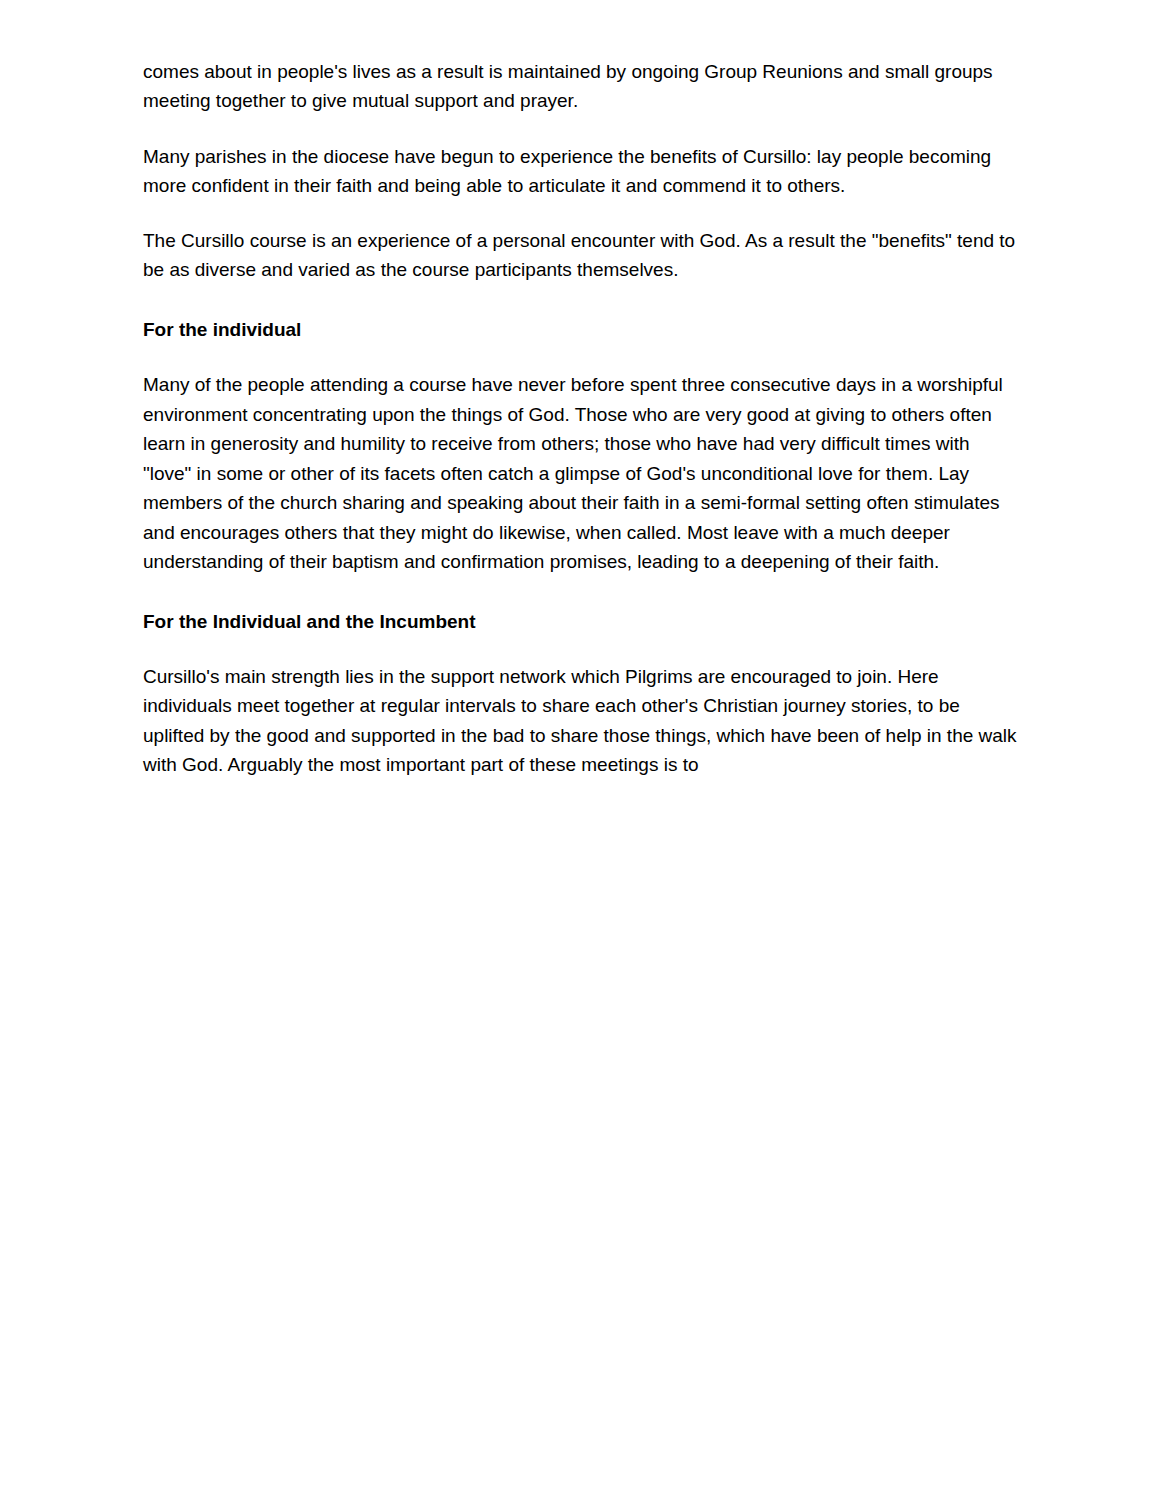comes about in people's lives as a result is maintained by ongoing Group Reunions and small groups meeting together to give mutual support and prayer.
Many parishes in the diocese have begun to experience the benefits of Cursillo: lay people becoming more confident in their faith and being able to articulate it and commend it to others.
The Cursillo course is an experience of a personal encounter with God. As a result the "benefits" tend to be as diverse and varied as the course participants themselves.
For the individual
Many of the people attending a course have never before spent three consecutive days in a worshipful environment concentrating upon the things of God. Those who are very good at giving to others often learn in generosity and humility to receive from others; those who have had very difficult times with "love" in some or other of its facets often catch a glimpse of God's unconditional love for them. Lay members of the church sharing and speaking about their faith in a semi-formal setting often stimulates and encourages others that they might do likewise, when called. Most leave with a much deeper understanding of their baptism and confirmation promises, leading to a deepening of their faith.
For the Individual and the Incumbent
Cursillo's main strength lies in the support network which Pilgrims are encouraged to join. Here individuals meet together at regular intervals to share each other's Christian journey stories, to be uplifted by the good and supported in the bad to share those things, which have been of help in the walk with God. Arguably the most important part of these meetings is to